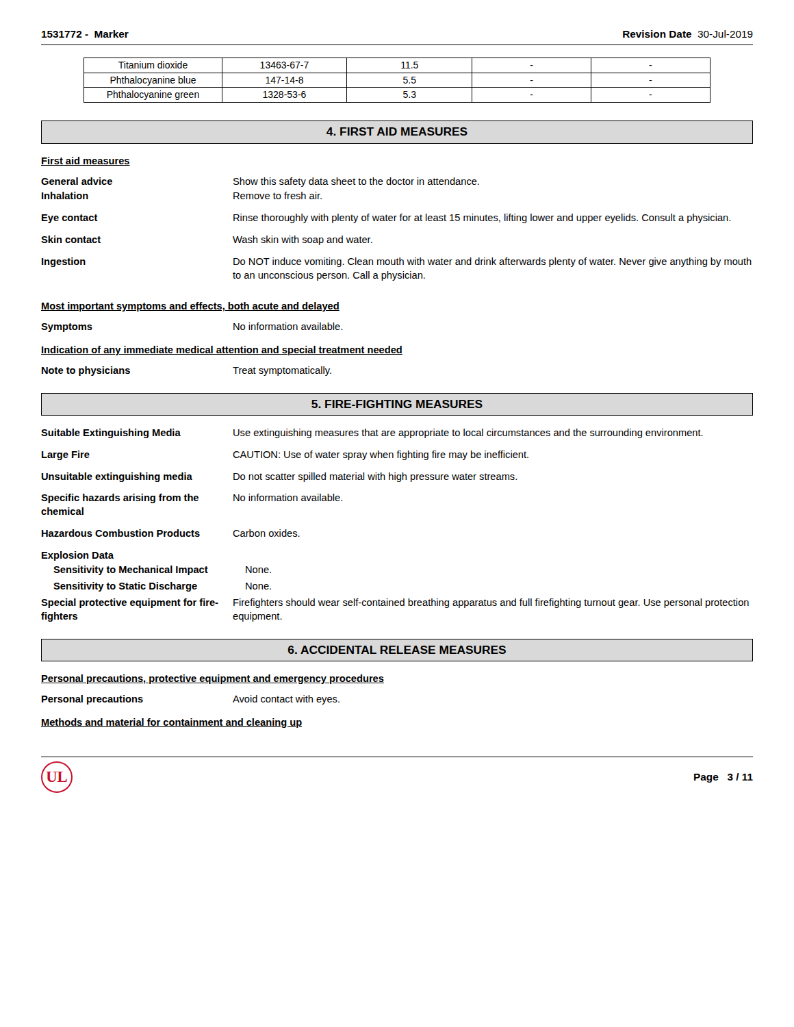1531772 - Marker
Revision Date 30-Jul-2019
| Titanium dioxide | 13463-67-7 | 11.5 | - | - |
| Phthalocyanine blue | 147-14-8 | 5.5 | - | - |
| Phthalocyanine green | 1328-53-6 | 5.3 | - | - |
4. FIRST AID MEASURES
First aid measures
General advice
Show this safety data sheet to the doctor in attendance.
Inhalation
Remove to fresh air.
Eye contact
Rinse thoroughly with plenty of water for at least 15 minutes, lifting lower and upper eyelids. Consult a physician.
Skin contact
Wash skin with soap and water.
Ingestion
Do NOT induce vomiting. Clean mouth with water and drink afterwards plenty of water. Never give anything by mouth to an unconscious person. Call a physician.
Most important symptoms and effects, both acute and delayed
Symptoms
No information available.
Indication of any immediate medical attention and special treatment needed
Note to physicians
Treat symptomatically.
5. FIRE-FIGHTING MEASURES
Suitable Extinguishing Media
Use extinguishing measures that are appropriate to local circumstances and the surrounding environment.
Large Fire
CAUTION: Use of water spray when fighting fire may be inefficient.
Unsuitable extinguishing media
Do not scatter spilled material with high pressure water streams.
Specific hazards arising from the chemical
No information available.
Hazardous Combustion Products
Carbon oxides.
Explosion Data
Sensitivity to Mechanical Impact
None.
Sensitivity to Static Discharge
None.
Special protective equipment for fire-fighters
Firefighters should wear self-contained breathing apparatus and full firefighting turnout gear. Use personal protection equipment.
6. ACCIDENTAL RELEASE MEASURES
Personal precautions, protective equipment and emergency procedures
Personal precautions
Avoid contact with eyes.
Methods and material for containment and cleaning up
UL
Page 3 / 11